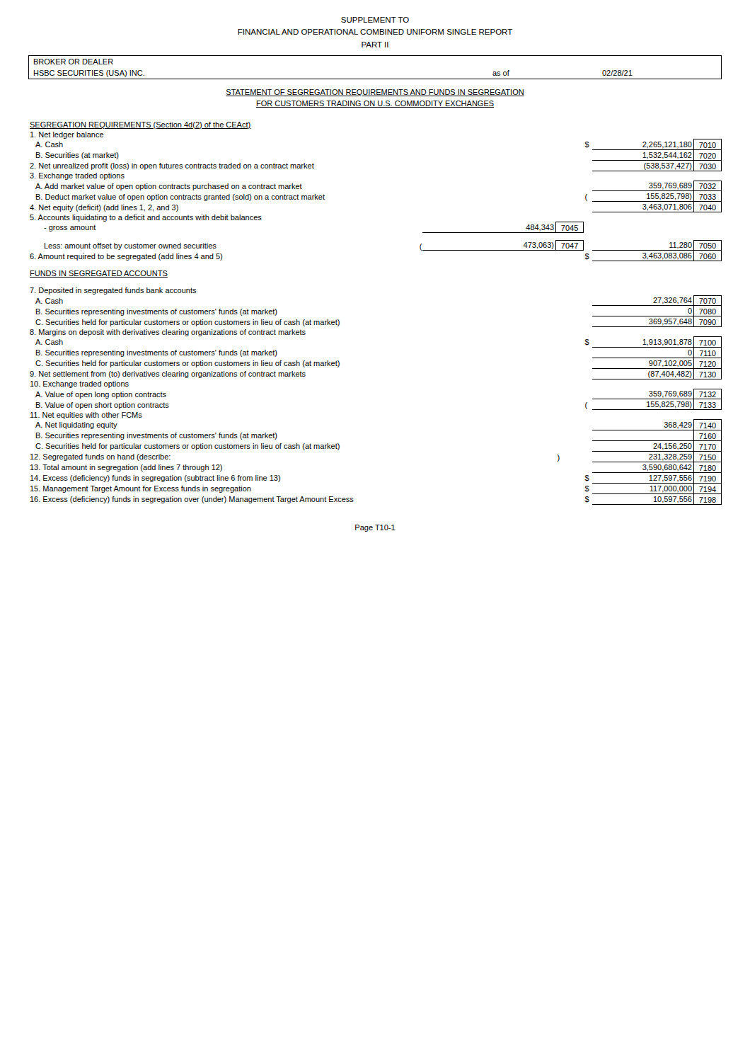SUPPLEMENT TO
FINANCIAL AND OPERATIONAL COMBINED UNIFORM SINGLE REPORT
PART II
| BROKER OR DEALER | | |
| HSBC SECURITIES (USA) INC. | as of | 02/28/21 |
STATEMENT OF SEGREGATION REQUIREMENTS AND FUNDS IN SEGREGATION
FOR CUSTOMERS TRADING ON U.S. COMMODITY EXCHANGES
| SEGREGATION REQUIREMENTS (Section 4d(2) of the CEAct) | |
| 1. Net ledger balance | |
| A. Cash | | | | $ | 2,265,121,180 | 7010 |
| B. Securities (at market) | | | | | 1,532,544,162 | 7020 |
| 2. Net unrealized profit (loss) in open futures contracts traded on a contract market | | | | | (538,537,427) | 7030 |
| 3. Exchange traded options | |
| A. Add market value of open option contracts purchased on a contract market | | | | | 359,769,689 | 7032 |
| B. Deduct market value of open option contracts granted (sold) on a contract market | | | | ( | 155,825,798) | 7033 |
| 4. Net equity (deficit) (add lines 1, 2, and 3) | | | | | 3,463,071,806 | 7040 |
| 5. Accounts liquidating to a deficit and accounts with debit balances | |
| - gross amount | | 484,343 | 7045 | | | |
| Less: amount offset by customer owned securities | ( | 473,063) | 7047 | | 11,280 | 7050 |
| 6. Amount required to be segregated (add lines 4 and 5) | | | | $ | 3,463,083,086 | 7060 |
| FUNDS IN SEGREGATED ACCOUNTS | |
| 7. Deposited in segregated funds bank accounts | |
| A. Cash | | | | | 27,326,764 | 7070 |
| B. Securities representing investments of customers' funds (at market) | | | | | 0 | 7080 |
| C. Securities held for particular customers or option customers in lieu of cash (at market) | | | | | 369,957,648 | 7090 |
| 8. Margins on deposit with derivatives clearing organizations of contract markets | |
| A. Cash | | | | $ | 1,913,901,878 | 7100 |
| B. Securities representing investments of customers' funds (at market) | | | | | 0 | 7110 |
| C. Securities held for particular customers or option customers in lieu of cash (at market) | | | | | 907,102,005 | 7120 |
| 9. Net settlement from (to) derivatives clearing organizations of contract markets | | | | | (87,404,482) | 7130 |
| 10. Exchange traded options | |
| A. Value of open long option contracts | | | | | 359,769,689 | 7132 |
| B. Value of open short option contracts | | | | ( | 155,825,798) | 7133 |
| 11. Net equities with other FCMs | |
| A. Net liquidating equity | | | | | 368,429 | 7140 |
| B. Securities representing investments of customers' funds (at market) | | | | | | 7160 |
| C. Securities held for particular customers or option customers in lieu of cash (at market) | | | | | 24,156,250 | 7170 |
| 12. Segregated funds on hand (describe: | | | ) | | 231,328,259 | 7150 |
| 13. Total amount in segregation (add lines 7 through 12) | | | | | 3,590,680,642 | 7180 |
| 14. Excess (deficiency) funds in segregation (subtract line 6 from line 13) | | | | $ | 127,597,556 | 7190 |
| 15. Management Target Amount for Excess funds in segregation | | | | $ | 117,000,000 | 7194 |
| 16. Excess (deficiency) funds in segregation over (under) Management Target Amount Excess | | | | $ | 10,597,556 | 7198 |
Page T10-1